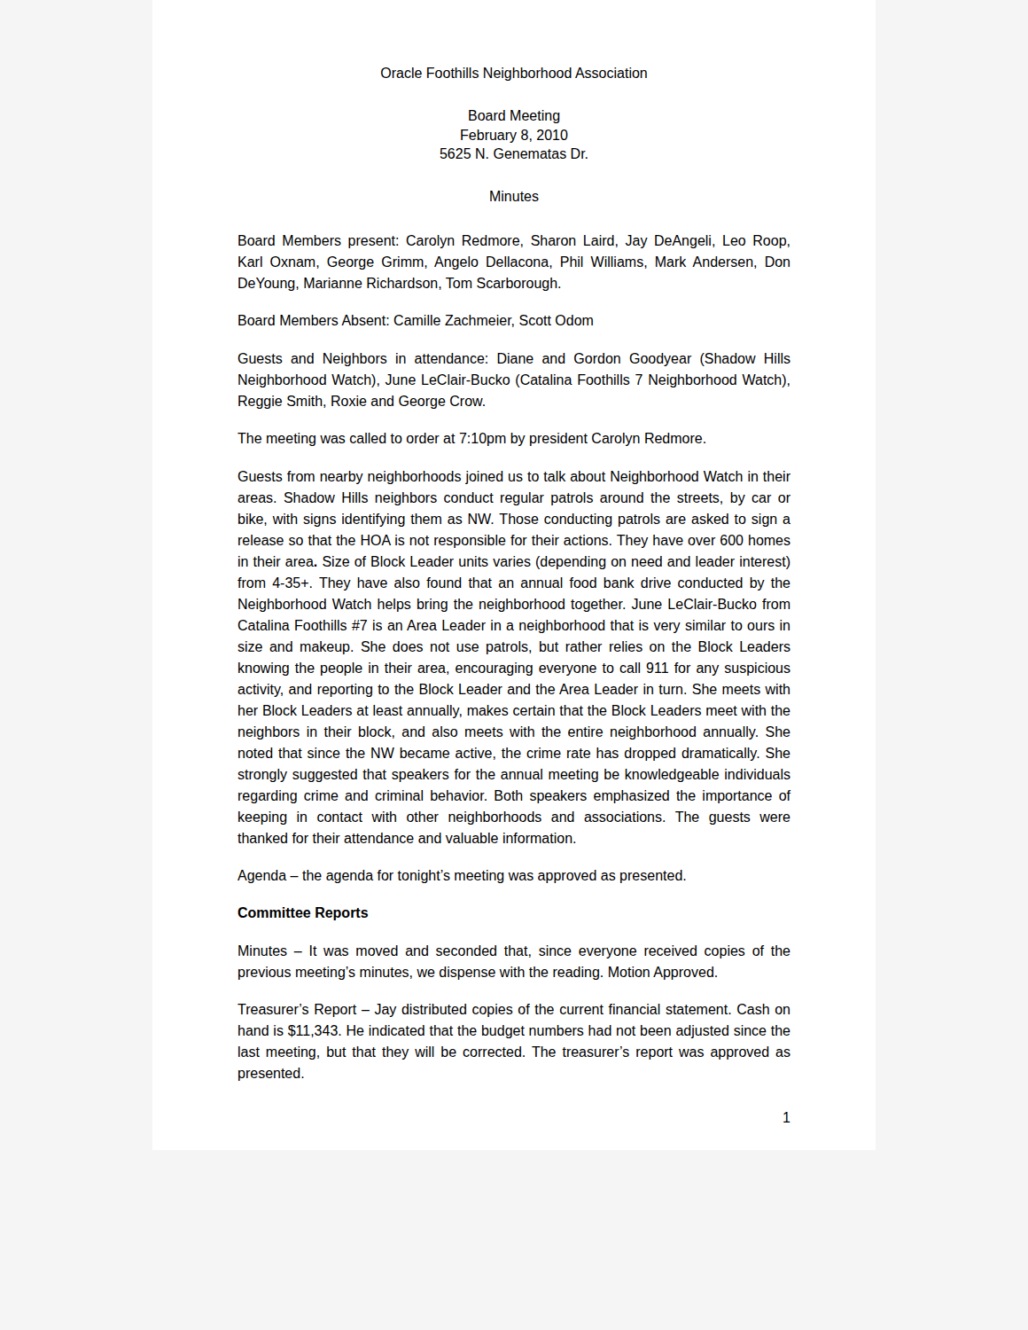Oracle Foothills Neighborhood Association
Board Meeting February 8, 2010 5625 N. Genematas Dr.
Minutes
Board Members present: Carolyn Redmore, Sharon Laird, Jay DeAngeli, Leo Roop, Karl Oxnam, George Grimm, Angelo Dellacona, Phil Williams, Mark Andersen, Don DeYoung, Marianne Richardson, Tom Scarborough.
Board Members Absent: Camille Zachmeier, Scott Odom
Guests and Neighbors in attendance: Diane and Gordon Goodyear (Shadow Hills Neighborhood Watch), June LeClair-Bucko (Catalina Foothills 7 Neighborhood Watch), Reggie Smith, Roxie and George Crow.
The meeting was called to order at 7:10pm by president Carolyn Redmore.
Guests from nearby neighborhoods joined us to talk about Neighborhood Watch in their areas. Shadow Hills neighbors conduct regular patrols around the streets, by car or bike, with signs identifying them as NW. Those conducting patrols are asked to sign a release so that the HOA is not responsible for their actions. They have over 600 homes in their area. Size of Block Leader units varies (depending on need and leader interest) from 4-35+. They have also found that an annual food bank drive conducted by the Neighborhood Watch helps bring the neighborhood together. June LeClair-Bucko from Catalina Foothills #7 is an Area Leader in a neighborhood that is very similar to ours in size and makeup. She does not use patrols, but rather relies on the Block Leaders knowing the people in their area, encouraging everyone to call 911 for any suspicious activity, and reporting to the Block Leader and the Area Leader in turn. She meets with her Block Leaders at least annually, makes certain that the Block Leaders meet with the neighbors in their block, and also meets with the entire neighborhood annually. She noted that since the NW became active, the crime rate has dropped dramatically. She strongly suggested that speakers for the annual meeting be knowledgeable individuals regarding crime and criminal behavior. Both speakers emphasized the importance of keeping in contact with other neighborhoods and associations. The guests were thanked for their attendance and valuable information.
Agenda – the agenda for tonight’s meeting was approved as presented.
Committee Reports
Minutes – It was moved and seconded that, since everyone received copies of the previous meeting’s minutes, we dispense with the reading. Motion Approved.
Treasurer’s Report – Jay distributed copies of the current financial statement. Cash on hand is $11,343. He indicated that the budget numbers had not been adjusted since the last meeting, but that they will be corrected. The treasurer’s report was approved as presented.
1